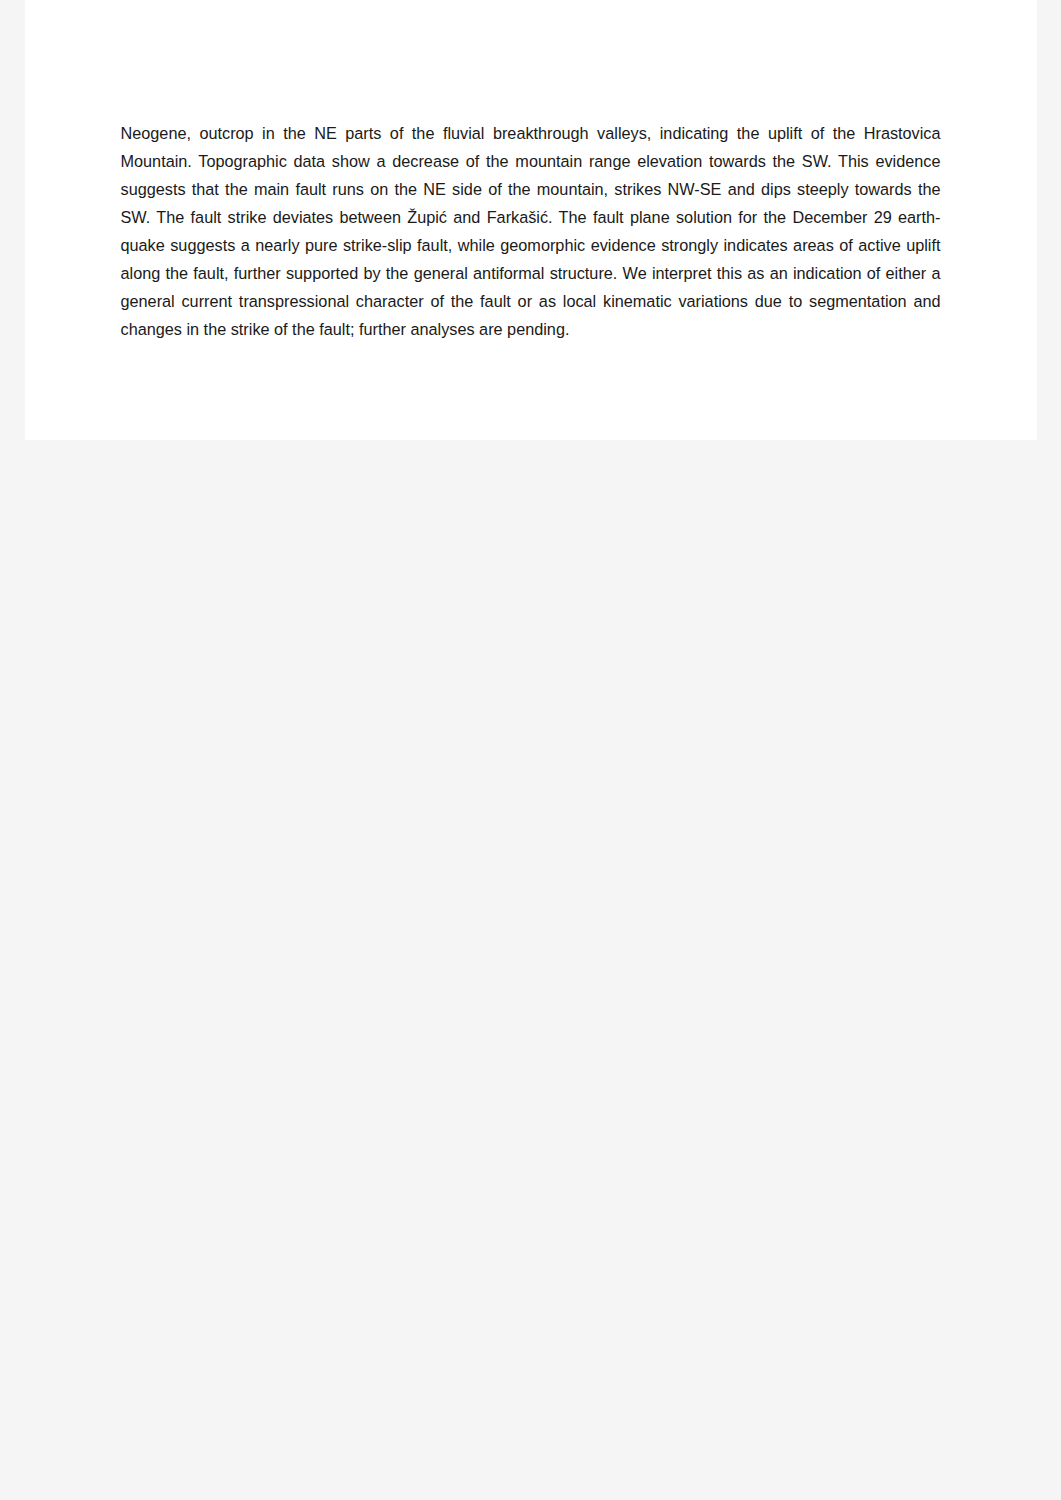Neogene, outcrop in the NE parts of the fluvial breakthrough valleys, indicating the uplift of the Hrastovica Mountain. Topographic data show a decrease of the mountain range elevation towards the SW. This evidence suggests that the main fault runs on the NE side of the mountain, strikes NW-SE and dips steeply towards the SW. The fault strike deviates between Župić and Farkašić. The fault plane solution for the December 29 earthquake suggests a nearly pure strike-slip fault, while geomorphic evidence strongly indicates areas of active uplift along the fault, further supported by the general antiformal structure. We interpret this as an indication of either a general current transpressional character of the fault or as local kinematic variations due to segmentation and changes in the strike of the fault; further analyses are pending.